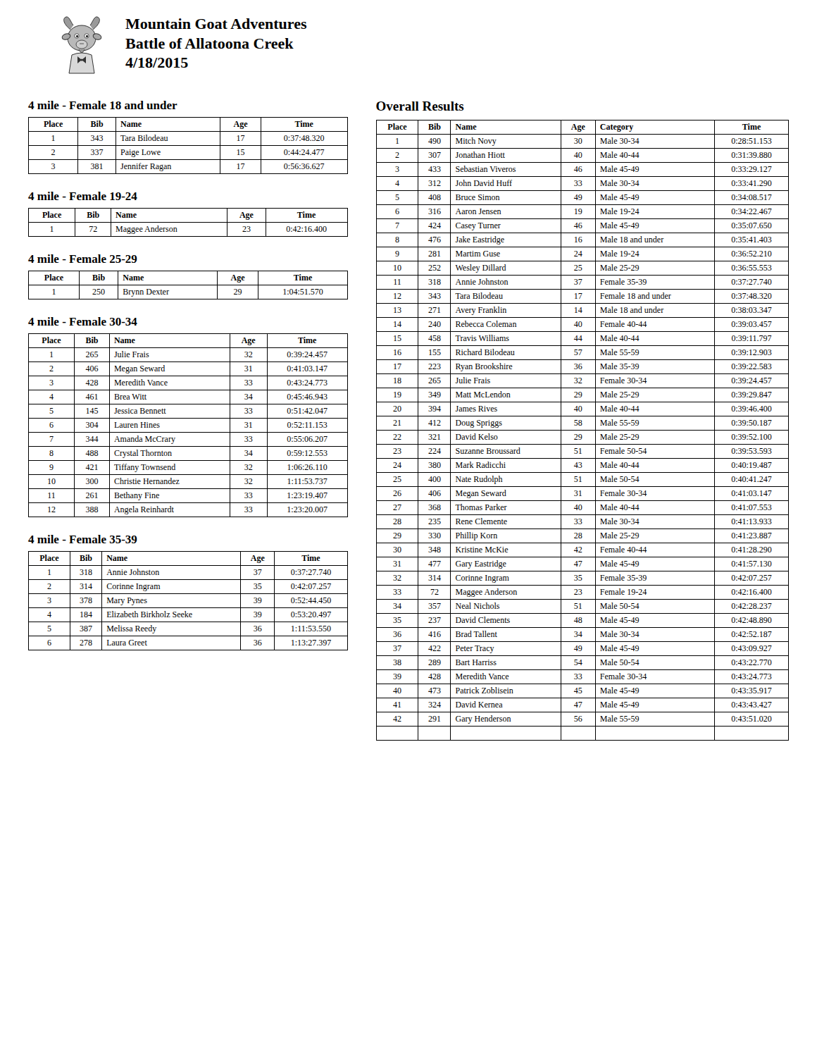Mountain Goat Adventures
Battle of Allatoona Creek
4/18/2015
4 mile - Female 18 and under
| Place | Bib | Name | Age | Time |
| --- | --- | --- | --- | --- |
| 1 | 343 | Tara Bilodeau | 17 | 0:37:48.320 |
| 2 | 337 | Paige Lowe | 15 | 0:44:24.477 |
| 3 | 381 | Jennifer Ragan | 17 | 0:56:36.627 |
4 mile - Female 19-24
| Place | Bib | Name | Age | Time |
| --- | --- | --- | --- | --- |
| 1 | 72 | Maggee Anderson | 23 | 0:42:16.400 |
4 mile - Female 25-29
| Place | Bib | Name | Age | Time |
| --- | --- | --- | --- | --- |
| 1 | 250 | Brynn Dexter | 29 | 1:04:51.570 |
4 mile - Female 30-34
| Place | Bib | Name | Age | Time |
| --- | --- | --- | --- | --- |
| 1 | 265 | Julie Frais | 32 | 0:39:24.457 |
| 2 | 406 | Megan Seward | 31 | 0:41:03.147 |
| 3 | 428 | Meredith Vance | 33 | 0:43:24.773 |
| 4 | 461 | Brea Witt | 34 | 0:45:46.943 |
| 5 | 145 | Jessica Bennett | 33 | 0:51:42.047 |
| 6 | 304 | Lauren Hines | 31 | 0:52:11.153 |
| 7 | 344 | Amanda McCrary | 33 | 0:55:06.207 |
| 8 | 488 | Crystal Thornton | 34 | 0:59:12.553 |
| 9 | 421 | Tiffany Townsend | 32 | 1:06:26.110 |
| 10 | 300 | Christie Hernandez | 32 | 1:11:53.737 |
| 11 | 261 | Bethany Fine | 33 | 1:23:19.407 |
| 12 | 388 | Angela Reinhardt | 33 | 1:23:20.007 |
4 mile - Female 35-39
| Place | Bib | Name | Age | Time |
| --- | --- | --- | --- | --- |
| 1 | 318 | Annie Johnston | 37 | 0:37:27.740 |
| 2 | 314 | Corinne Ingram | 35 | 0:42:07.257 |
| 3 | 378 | Mary Pynes | 39 | 0:52:44.450 |
| 4 | 184 | Elizabeth Birkholz Seeke | 39 | 0:53:20.497 |
| 5 | 387 | Melissa Reedy | 36 | 1:11:53.550 |
| 6 | 278 | Laura Greet | 36 | 1:13:27.397 |
Overall Results
| Place | Bib | Name | Age | Category | Time |
| --- | --- | --- | --- | --- | --- |
| 1 | 490 | Mitch Novy | 30 | Male 30-34 | 0:28:51.153 |
| 2 | 307 | Jonathan Hiott | 40 | Male 40-44 | 0:31:39.880 |
| 3 | 433 | Sebastian Viveros | 46 | Male 45-49 | 0:33:29.127 |
| 4 | 312 | John David Huff | 33 | Male 30-34 | 0:33:41.290 |
| 5 | 408 | Bruce Simon | 49 | Male 45-49 | 0:34:08.517 |
| 6 | 316 | Aaron Jensen | 19 | Male 19-24 | 0:34:22.467 |
| 7 | 424 | Casey Turner | 46 | Male 45-49 | 0:35:07.650 |
| 8 | 476 | Jake Eastridge | 16 | Male 18 and under | 0:35:41.403 |
| 9 | 281 | Martim Guse | 24 | Male 19-24 | 0:36:52.210 |
| 10 | 252 | Wesley Dillard | 25 | Male 25-29 | 0:36:55.553 |
| 11 | 318 | Annie Johnston | 37 | Female 35-39 | 0:37:27.740 |
| 12 | 343 | Tara Bilodeau | 17 | Female 18 and under | 0:37:48.320 |
| 13 | 271 | Avery Franklin | 14 | Male 18 and under | 0:38:03.347 |
| 14 | 240 | Rebecca Coleman | 40 | Female 40-44 | 0:39:03.457 |
| 15 | 458 | Travis Williams | 44 | Male 40-44 | 0:39:11.797 |
| 16 | 155 | Richard Bilodeau | 57 | Male 55-59 | 0:39:12.903 |
| 17 | 223 | Ryan Brookshire | 36 | Male 35-39 | 0:39:22.583 |
| 18 | 265 | Julie Frais | 32 | Female 30-34 | 0:39:24.457 |
| 19 | 349 | Matt McLendon | 29 | Male 25-29 | 0:39:29.847 |
| 20 | 394 | James Rives | 40 | Male 40-44 | 0:39:46.400 |
| 21 | 412 | Doug Spriggs | 58 | Male 55-59 | 0:39:50.187 |
| 22 | 321 | David Kelso | 29 | Male 25-29 | 0:39:52.100 |
| 23 | 224 | Suzanne Broussard | 51 | Female 50-54 | 0:39:53.593 |
| 24 | 380 | Mark Radicchi | 43 | Male 40-44 | 0:40:19.487 |
| 25 | 400 | Nate Rudolph | 51 | Male 50-54 | 0:40:41.247 |
| 26 | 406 | Megan Seward | 31 | Female 30-34 | 0:41:03.147 |
| 27 | 368 | Thomas Parker | 40 | Male 40-44 | 0:41:07.553 |
| 28 | 235 | Rene Clemente | 33 | Male 30-34 | 0:41:13.933 |
| 29 | 330 | Phillip Korn | 28 | Male 25-29 | 0:41:23.887 |
| 30 | 348 | Kristine McKie | 42 | Female 40-44 | 0:41:28.290 |
| 31 | 477 | Gary Eastridge | 47 | Male 45-49 | 0:41:57.130 |
| 32 | 314 | Corinne Ingram | 35 | Female 35-39 | 0:42:07.257 |
| 33 | 72 | Maggee Anderson | 23 | Female 19-24 | 0:42:16.400 |
| 34 | 357 | Neal Nichols | 51 | Male 50-54 | 0:42:28.237 |
| 35 | 237 | David Clements | 48 | Male 45-49 | 0:42:48.890 |
| 36 | 416 | Brad Tallent | 34 | Male 30-34 | 0:42:52.187 |
| 37 | 422 | Peter Tracy | 49 | Male 45-49 | 0:43:09.927 |
| 38 | 289 | Bart Harriss | 54 | Male 50-54 | 0:43:22.770 |
| 39 | 428 | Meredith Vance | 33 | Female 30-34 | 0:43:24.773 |
| 40 | 473 | Patrick Zoblisein | 45 | Male 45-49 | 0:43:35.917 |
| 41 | 324 | David Kernea | 47 | Male 45-49 | 0:43:43.427 |
| 42 | 291 | Gary Henderson | 56 | Male 55-59 | 0:43:51.020 |